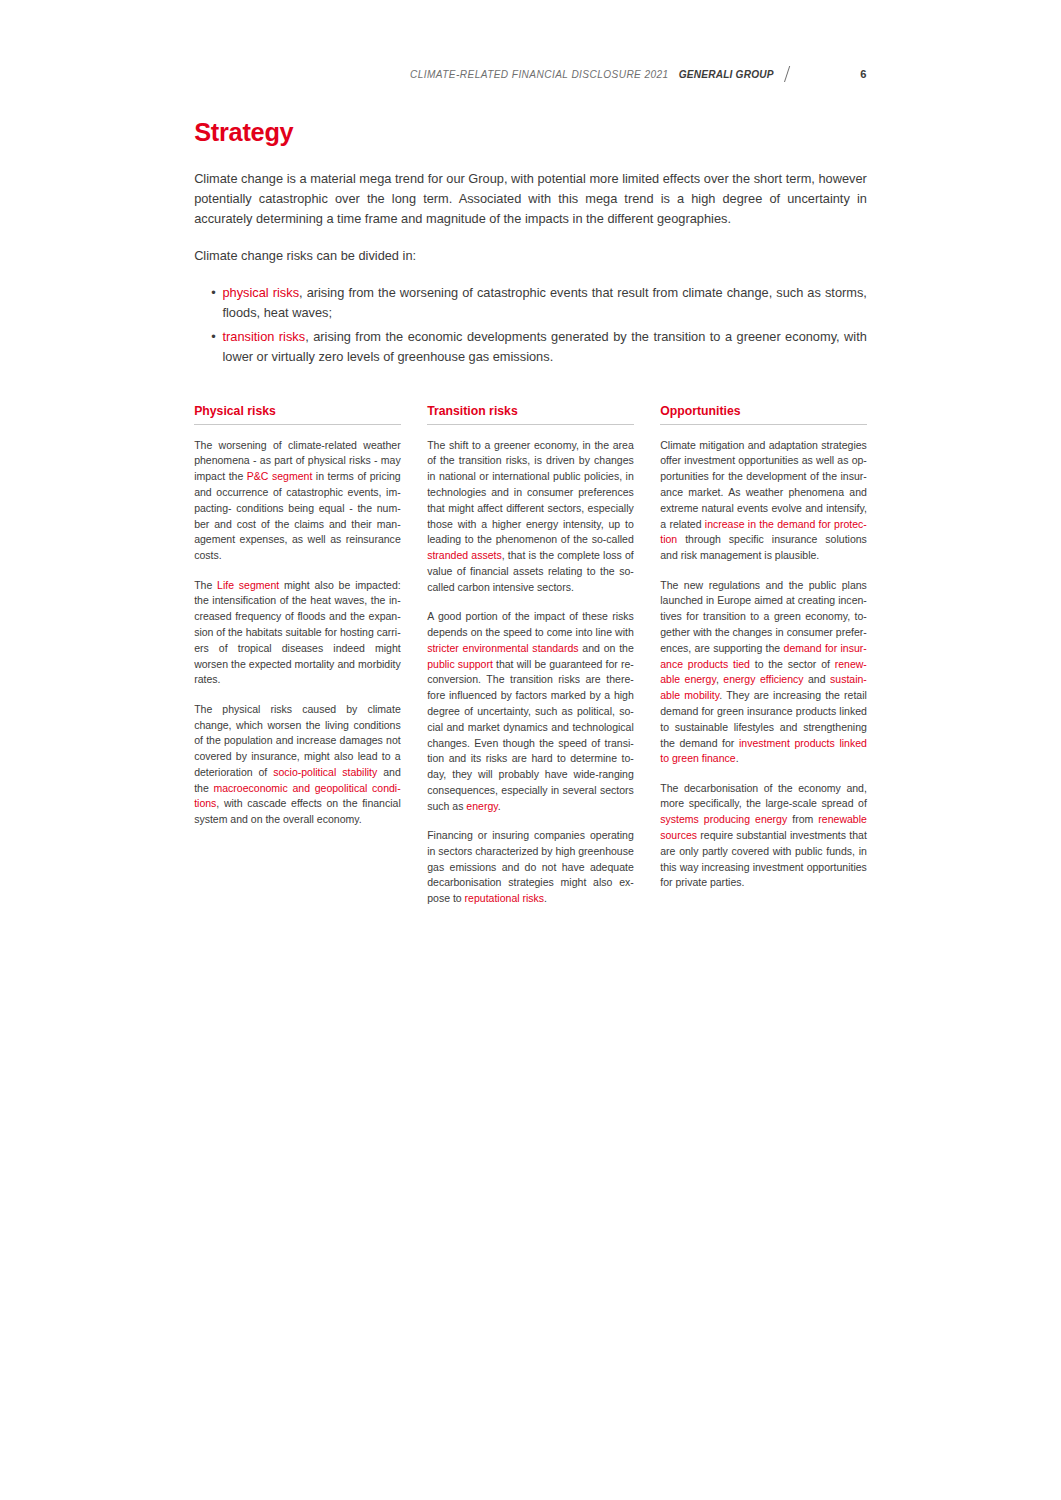Climate-related financial disclosure 2021 Generali Group 6
Strategy
Climate change is a material mega trend for our Group, with potential more limited effects over the short term, however potentially catastrophic over the long term. Associated with this mega trend is a high degree of uncertainty in accurately determining a time frame and magnitude of the impacts in the different geographies.
Climate change risks can be divided in:
physical risks, arising from the worsening of catastrophic events that result from climate change, such as storms, floods, heat waves;
transition risks, arising from the economic developments generated by the transition to a greener economy, with lower or virtually zero levels of greenhouse gas emissions.
Physical risks
The worsening of climate-related weather phenomena - as part of physical risks - may impact the P&C segment in terms of pricing and occurrence of catastrophic events, impacting- conditions being equal - the number and cost of the claims and their management expenses, as well as reinsurance costs.
The Life segment might also be impacted: the intensification of the heat waves, the increased frequency of floods and the expansion of the habitats suitable for hosting carriers of tropical diseases indeed might worsen the expected mortality and morbidity rates.
The physical risks caused by climate change, which worsen the living conditions of the population and increase damages not covered by insurance, might also lead to a deterioration of socio-political stability and the macroeconomic and geopolitical conditions, with cascade effects on the financial system and on the overall economy.
Transition risks
The shift to a greener economy, in the area of the transition risks, is driven by changes in national or international public policies, in technologies and in consumer preferences that might affect different sectors, especially those with a higher energy intensity, up to leading to the phenomenon of the so-called stranded assets, that is the complete loss of value of financial assets relating to the so-called carbon intensive sectors.
A good portion of the impact of these risks depends on the speed to come into line with stricter environmental standards and on the public support that will be guaranteed for reconversion. The transition risks are therefore influenced by factors marked by a high degree of uncertainty, such as political, social and market dynamics and technological changes. Even though the speed of transition and its risks are hard to determine today, they will probably have wide-ranging consequences, especially in several sectors such as energy.
Financing or insuring companies operating in sectors characterized by high greenhouse gas emissions and do not have adequate decarbonisation strategies might also expose to reputational risks.
Opportunities
Climate mitigation and adaptation strategies offer investment opportunities as well as opportunities for the development of the insurance market. As weather phenomena and extreme natural events evolve and intensify, a related increase in the demand for protection through specific insurance solutions and risk management is plausible.
The new regulations and the public plans launched in Europe aimed at creating incentives for transition to a green economy, together with the changes in consumer preferences, are supporting the demand for insurance products tied to the sector of renewable energy, energy efficiency and sustainable mobility. They are increasing the retail demand for green insurance products linked to sustainable lifestyles and strengthening the demand for investment products linked to green finance.
The decarbonisation of the economy and, more specifically, the large-scale spread of systems producing energy from renewable sources require substantial investments that are only partly covered with public funds, in this way increasing investment opportunities for private parties.